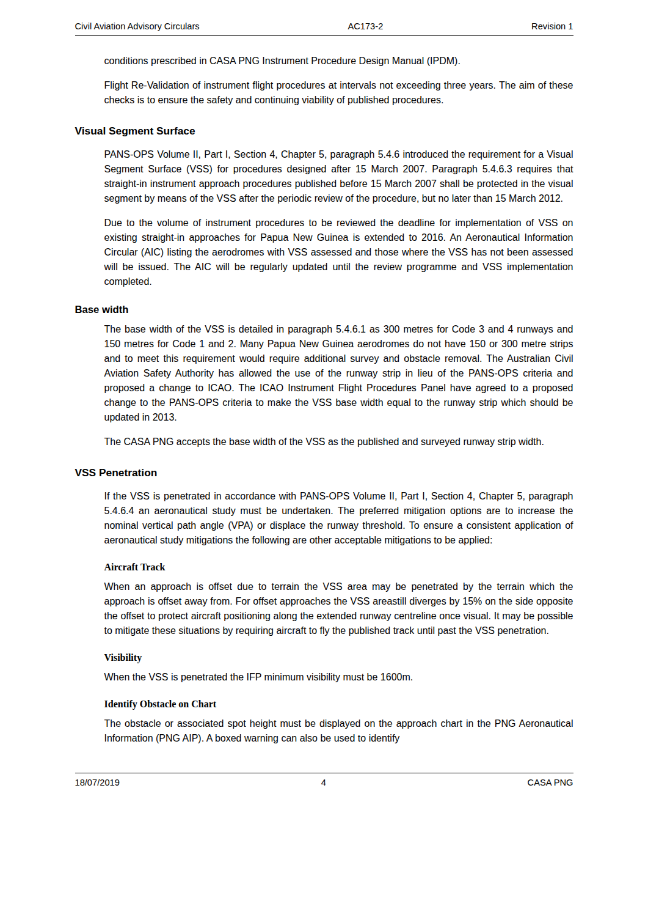Civil Aviation Advisory Circulars AC173-2 Revision 1
conditions prescribed in CASA PNG Instrument Procedure Design Manual (IPDM).
Flight Re-Validation of instrument flight procedures at intervals not exceeding three years. The aim of these checks is to ensure the safety and continuing viability of published procedures.
Visual Segment Surface
PANS-OPS Volume II, Part I, Section 4, Chapter 5, paragraph 5.4.6 introduced the requirement for a Visual Segment Surface (VSS) for procedures designed after 15 March 2007. Paragraph 5.4.6.3 requires that straight-in instrument approach procedures published before 15 March 2007 shall be protected in the visual segment by means of the VSS after the periodic review of the procedure, but no later than 15 March 2012.
Due to the volume of instrument procedures to be reviewed the deadline for implementation of VSS on existing straight-in approaches for Papua New Guinea is extended to 2016. An Aeronautical Information Circular (AIC) listing the aerodromes with VSS assessed and those where the VSS has not been assessed will be issued. The AIC will be regularly updated until the review programme and VSS implementation completed.
Base width
The base width of the VSS is detailed in paragraph 5.4.6.1 as 300 metres for Code 3 and 4 runways and 150 metres for Code 1 and 2. Many Papua New Guinea aerodromes do not have 150 or 300 metre strips and to meet this requirement would require additional survey and obstacle removal. The Australian Civil Aviation Safety Authority has allowed the use of the runway strip in lieu of the PANS-OPS criteria and proposed a change to ICAO. The ICAO Instrument Flight Procedures Panel have agreed to a proposed change to the PANS-OPS criteria to make the VSS base width equal to the runway strip which should be updated in 2013.
The CASA PNG accepts the base width of the VSS as the published and surveyed runway strip width.
VSS Penetration
If the VSS is penetrated in accordance with PANS-OPS Volume II, Part I, Section 4, Chapter 5, paragraph 5.4.6.4 an aeronautical study must be undertaken. The preferred mitigation options are to increase the nominal vertical path angle (VPA) or displace the runway threshold. To ensure a consistent application of aeronautical study mitigations the following are other acceptable mitigations to be applied:
Aircraft Track
When an approach is offset due to terrain the VSS area may be penetrated by the terrain which the approach is offset away from. For offset approaches the VSS areastill diverges by 15% on the side opposite the offset to protect aircraft positioning along the extended runway centreline once visual. It may be possible to mitigate these situations by requiring aircraft to fly the published track until past the VSS penetration.
Visibility
When the VSS is penetrated the IFP minimum visibility must be 1600m.
Identify Obstacle on Chart
The obstacle or associated spot height must be displayed on the approach chart in the PNG Aeronautical Information (PNG AIP). A boxed warning can also be used to identify
18/07/2019 4 CASA PNG